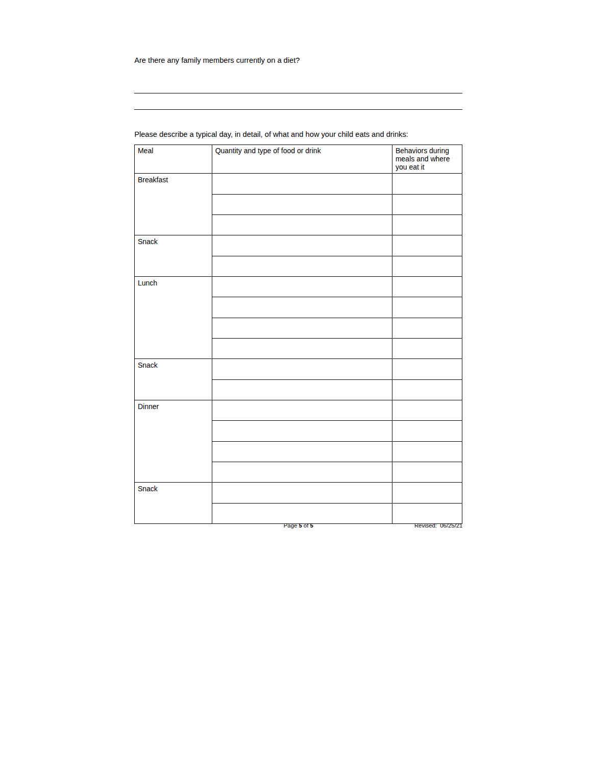Are there any family members currently on a diet?
Please describe a typical day, in detail, of what and how your child eats and drinks:
| Meal | Quantity and type of food or drink | Behaviors during meals and where you eat it |
| Breakfast | | |
| Snack | | |
| Lunch | | |
| Snack | | |
| Dinner | | |
| Snack | | |
Page 5 of 5
Revised: 06/25/21